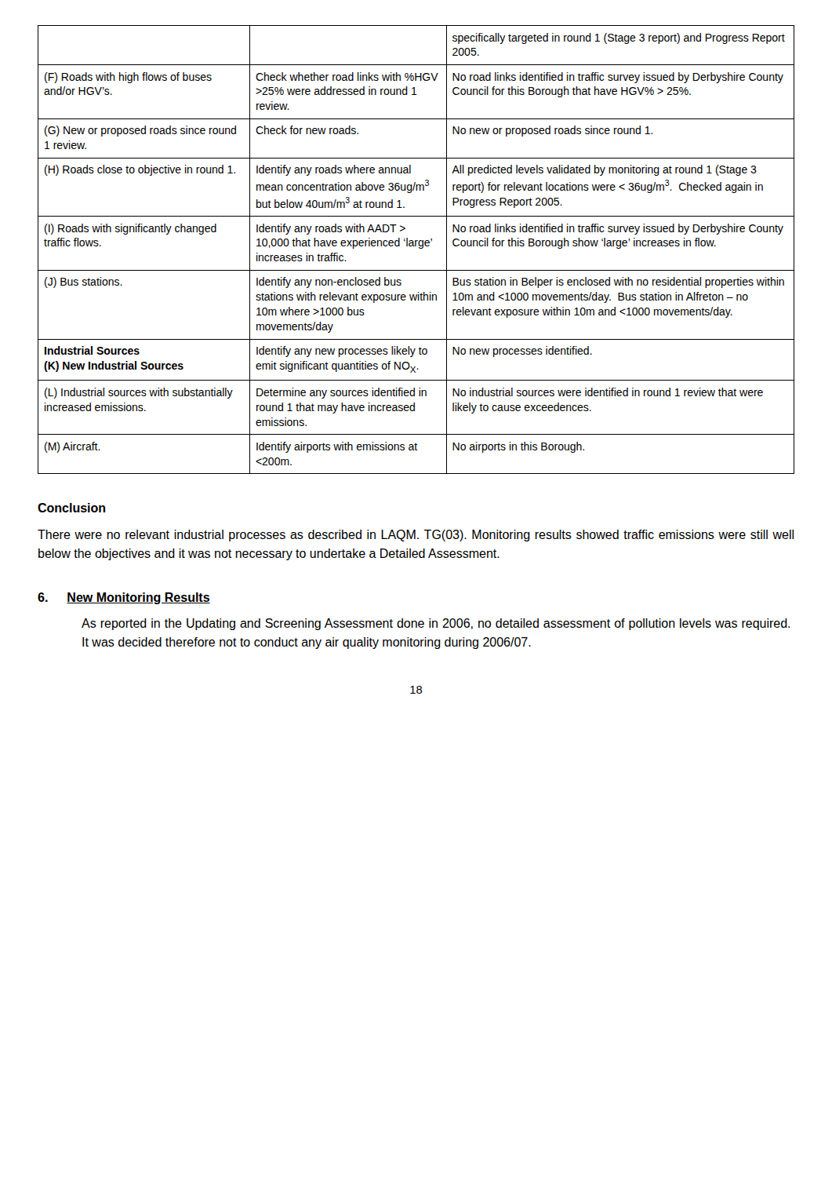| | | specifically targeted in round 1 (Stage 3 report) and Progress Report 2005. |
| (F) Roads with high flows of buses and/or HGV’s. | Check whether road links with %HGV >25% were addressed in round 1 review. | No road links identified in traffic survey issued by Derbyshire County Council for this Borough that have HGV% > 25%. |
| (G) New or proposed roads since round 1 review. | Check for new roads. | No new or proposed roads since round 1. |
| (H) Roads close to objective in round 1. | Identify any roads where annual mean concentration above 36ug/m 3 but below 40um/m 3 at round 1. | All predicted levels validated by monitoring at round 1 (Stage 3 report) for relevant locations were < 36ug/m 3 . Checked again in Progress Report 2005. |
| (I) Roads with significantly changed traffic flows. | Identify any roads with AADT > 10,000 that have experienced ‘large’ increases in traffic. | No road links identified in traffic survey issued by Derbyshire County Council for this Borough show ‘large’ increases in flow. |
| (J) Bus stations. | Identify any non-enclosed bus stations with relevant exposure within 10m where >1000 bus movements/day | Bus station in Belper is enclosed with no residential properties within 10m and <1000 movements/day. Bus station in Alfreton – no relevant exposure within 10m and <1000 movements/day. |
| Industrial Sources (K) New Industrial Sources | Identify any new processes likely to emit significant quantities of NO X . | No new processes identified. |
| (L) Industrial sources with substantially increased emissions. | Determine any sources identified in round 1 that may have increased emissions. | No industrial sources were identified in round 1 review that were likely to cause exceedences. |
| (M) Aircraft. | Identify airports with emissions at <200m. | No airports in this Borough. |
Conclusion
There were no relevant industrial processes as described in LAQM. TG(03). Monitoring results showed traffic emissions were still well below the objectives and it was not necessary to undertake a Detailed Assessment.
6. New Monitoring Results
As reported in the Updating and Screening Assessment done in 2006, no detailed assessment of pollution levels was required. It was decided therefore not to conduct any air quality monitoring during 2006/07.
18